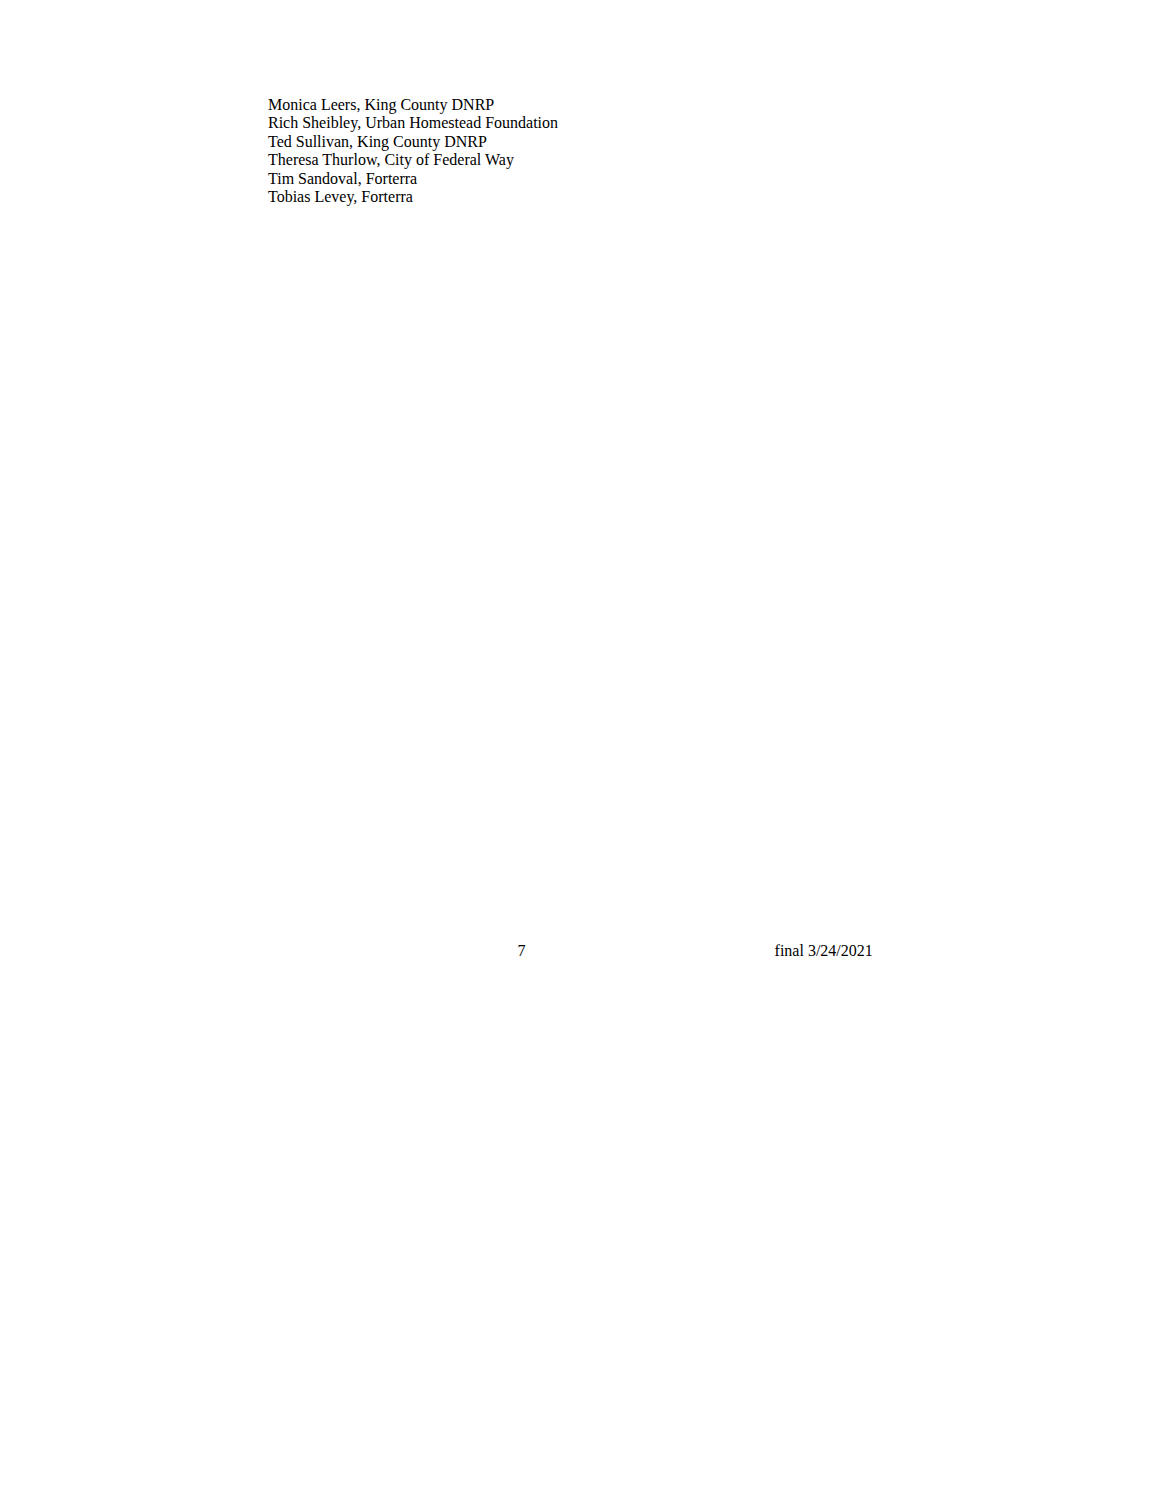Monica Leers, King County DNRP
Rich Sheibley, Urban Homestead Foundation
Ted Sullivan, King County DNRP
Theresa Thurlow, City of Federal Way
Tim Sandoval, Forterra
Tobias Levey, Forterra
7 final 3/24/2021